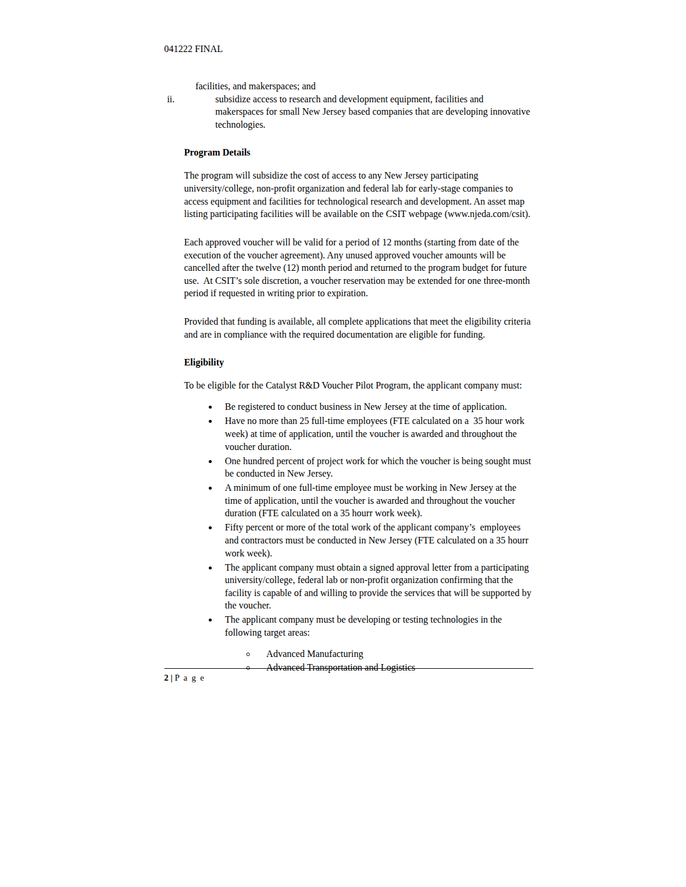041222 FINAL
facilities, and makerspaces; and
ii.
subsidize access to research and development equipment, facilities and makerspaces for small New Jersey based companies that are developing innovative technologies.
Program Details
The program will subsidize the cost of access to any New Jersey participating university/college, non-profit organization and federal lab for early-stage companies to access equipment and facilities for technological research and development. An asset map listing participating facilities will be available on the CSIT webpage (www.njeda.com/csit).
Each approved voucher will be valid for a period of 12 months (starting from date of the execution of the voucher agreement). Any unused approved voucher amounts will be cancelled after the twelve (12) month period and returned to the program budget for future use. At CSIT’s sole discretion, a voucher reservation may be extended for one three-month period if requested in writing prior to expiration.
Provided that funding is available, all complete applications that meet the eligibility criteria and are in compliance with the required documentation are eligible for funding.
Eligibility
To be eligible for the Catalyst R&D Voucher Pilot Program, the applicant company must:
Be registered to conduct business in New Jersey at the time of application.
Have no more than 25 full-time employees (FTE calculated on a 35 hour work week) at time of application, until the voucher is awarded and throughout the voucher duration.
One hundred percent of project work for which the voucher is being sought must be conducted in New Jersey.
A minimum of one full-time employee must be working in New Jersey at the time of application, until the voucher is awarded and throughout the voucher duration (FTE calculated on a 35 hourr work week).
Fifty percent or more of the total work of the applicant company’s employees and contractors must be conducted in New Jersey (FTE calculated on a 35 hourr work week).
The applicant company must obtain a signed approval letter from a participating university/college, federal lab or non-profit organization confirming that the facility is capable of and willing to provide the services that will be supported by the voucher.
The applicant company must be developing or testing technologies in the following target areas:
Advanced Manufacturing
Advanced Transportation and Logistics
2 | P a g e